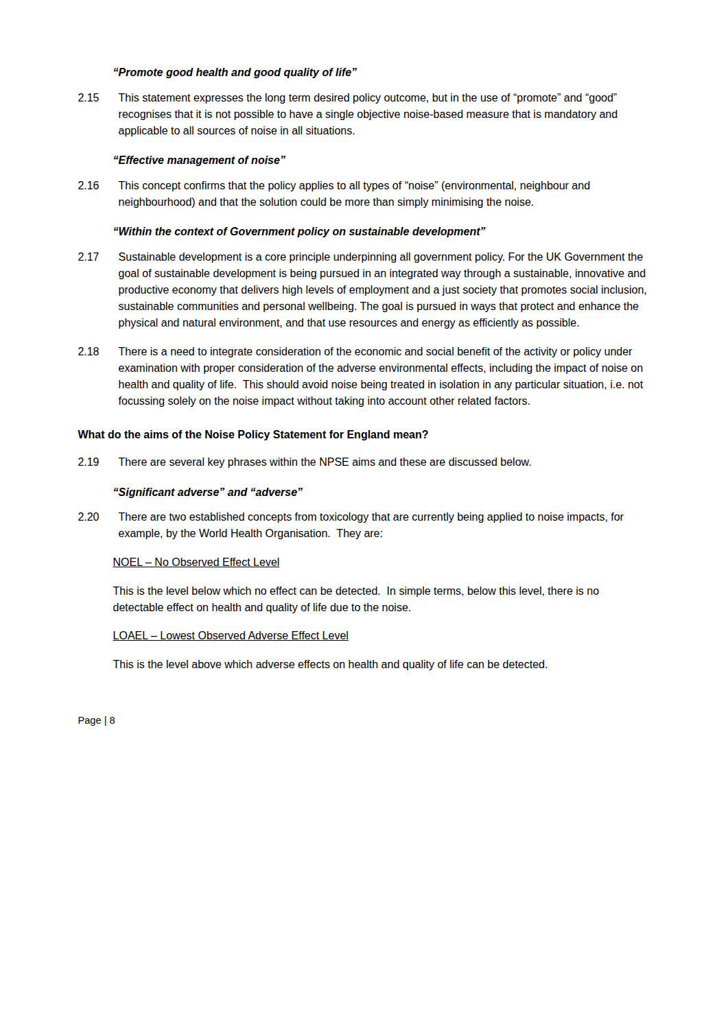“Promote good health and good quality of life”
2.15
This statement expresses the long term desired policy outcome, but in the use of “promote” and “good” recognises that it is not possible to have a single objective noise-based measure that is mandatory and applicable to all sources of noise in all situations.
“Effective management of noise”
2.16
This concept confirms that the policy applies to all types of “noise” (environmental, neighbour and neighbourhood) and that the solution could be more than simply minimising the noise.
“Within the context of Government policy on sustainable development”
2.17
Sustainable development is a core principle underpinning all government policy. For the UK Government the goal of sustainable development is being pursued in an integrated way through a sustainable, innovative and productive economy that delivers high levels of employment and a just society that promotes social inclusion, sustainable communities and personal wellbeing. The goal is pursued in ways that protect and enhance the physical and natural environment, and that use resources and energy as efficiently as possible.
2.18
There is a need to integrate consideration of the economic and social benefit of the activity or policy under examination with proper consideration of the adverse environmental effects, including the impact of noise on health and quality of life. This should avoid noise being treated in isolation in any particular situation, i.e. not focussing solely on the noise impact without taking into account other related factors.
What do the aims of the Noise Policy Statement for England mean?
2.19
There are several key phrases within the NPSE aims and these are discussed below.
“Significant adverse” and “adverse”
2.20
There are two established concepts from toxicology that are currently being applied to noise impacts, for example, by the World Health Organisation. They are:
NOEL – No Observed Effect Level
This is the level below which no effect can be detected. In simple terms, below this level, there is no detectable effect on health and quality of life due to the noise.
LOAEL – Lowest Observed Adverse Effect Level
This is the level above which adverse effects on health and quality of life can be detected.
Page | 8